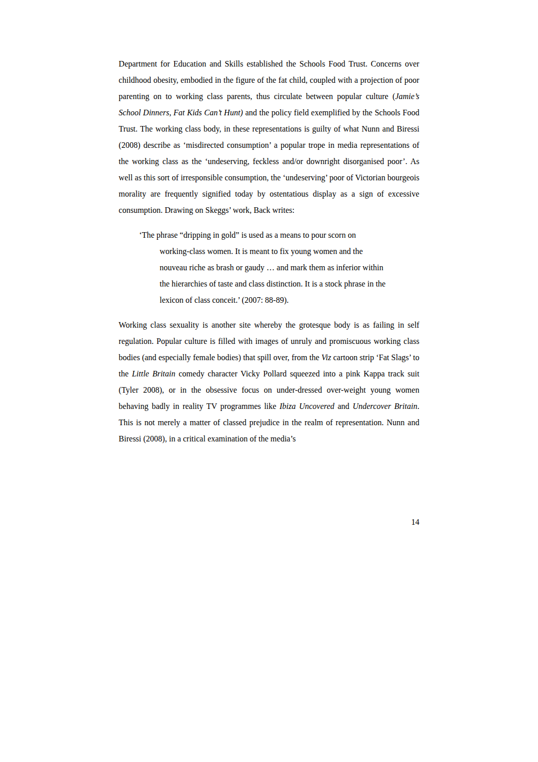Department for Education and Skills established the Schools Food Trust. Concerns over childhood obesity, embodied in the figure of the fat child, coupled with a projection of poor parenting on to working class parents, thus circulate between popular culture (Jamie’s School Dinners, Fat Kids Can’t Hunt) and the policy field exemplified by the Schools Food Trust. The working class body, in these representations is guilty of what Nunn and Biressi (2008) describe as ‘misdirected consumption’ a popular trope in media representations of the working class as the ‘undeserving, feckless and/or downright disorganised poor’. As well as this sort of irresponsible consumption, the ‘undeserving’ poor of Victorian bourgeois morality are frequently signified today by ostentatious display as a sign of excessive consumption. Drawing on Skeggs’ work, Back writes:
‘The phrase “dripping in gold” is used as a means to pour scorn on
working-class women. It is meant to fix young women and the
nouveau riche as brash or gaudy … and mark them as inferior within
the hierarchies of taste and class distinction. It is a stock phrase in the
lexicon of class conceit.’ (2007: 88-89).
Working class sexuality is another site whereby the grotesque body is as failing in self regulation. Popular culture is filled with images of unruly and promiscuous working class bodies (and especially female bodies) that spill over, from the Viz cartoon strip ‘Fat Slags’ to the Little Britain comedy character Vicky Pollard squeezed into a pink Kappa track suit (Tyler 2008), or in the obsessive focus on under-dressed over-weight young women behaving badly in reality TV programmes like Ibiza Uncovered and Undercover Britain. This is not merely a matter of classed prejudice in the realm of representation. Nunn and Biressi (2008), in a critical examination of the media’s
14